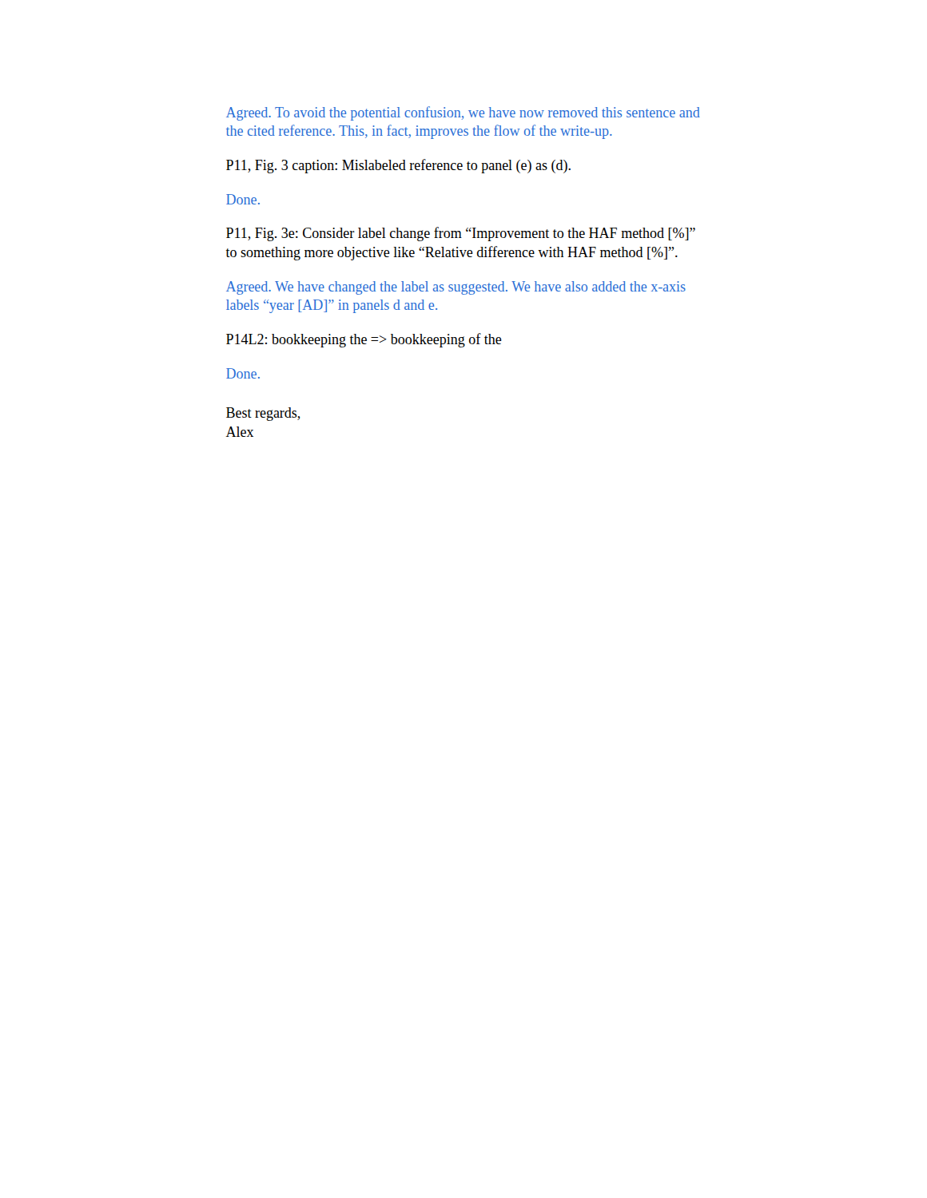Agreed. To avoid the potential confusion, we have now removed this sentence and the cited reference. This, in fact, improves the flow of the write-up.
P11, Fig. 3 caption: Mislabeled reference to panel (e) as (d).
Done.
P11, Fig. 3e: Consider label change from “Improvement to the HAF method [%]” to something more objective like “Relative difference with HAF method [%]”.
Agreed. We have changed the label as suggested. We have also added the x-axis labels “year [AD]” in panels d and e.
P14L2: bookkeeping the => bookkeeping of the
Done.
Best regards,
Alex